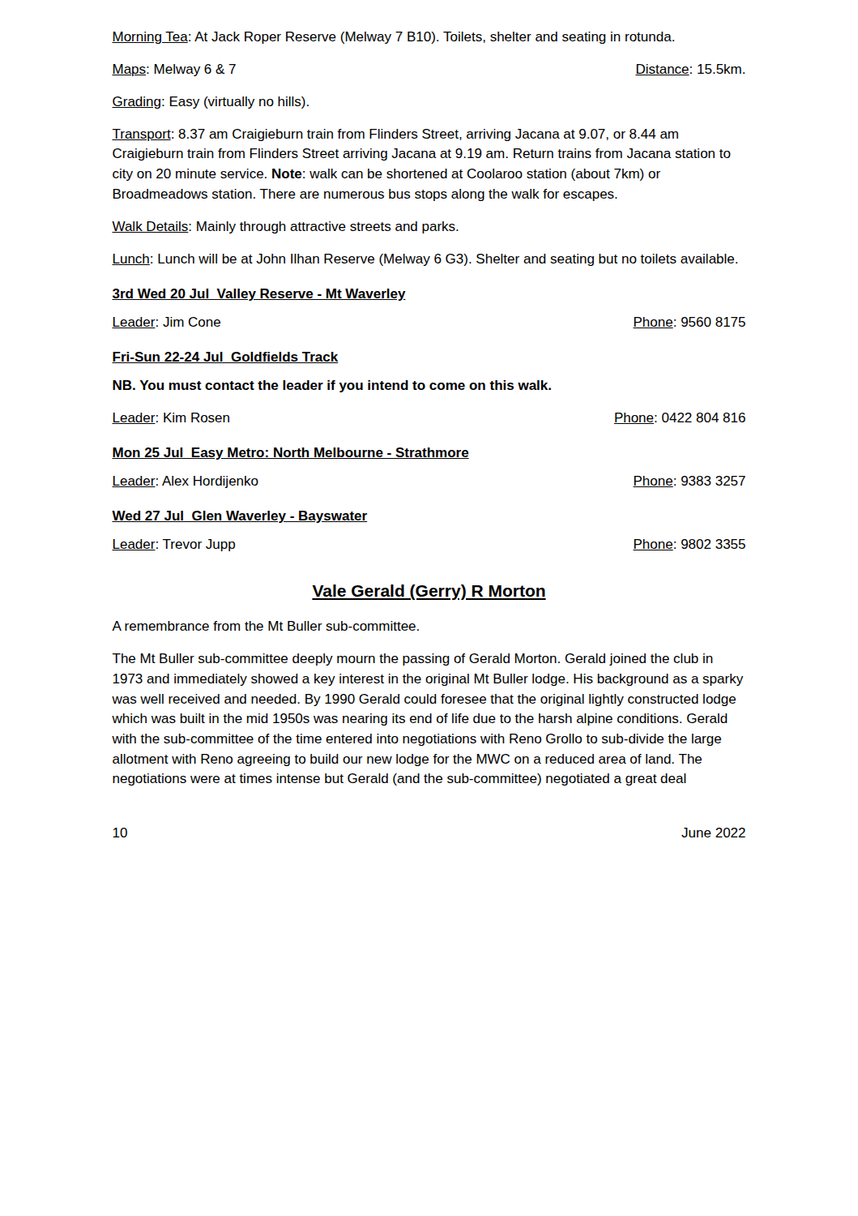Morning Tea: At Jack Roper Reserve (Melway 7 B10). Toilets, shelter and seating in rotunda.
Maps: Melway 6 & 7 Distance: 15.5km.
Grading: Easy (virtually no hills).
Transport: 8.37 am Craigieburn train from Flinders Street, arriving Jacana at 9.07, or 8.44 am Craigieburn train from Flinders Street arriving Jacana at 9.19 am. Return trains from Jacana station to city on 20 minute service. Note: walk can be shortened at Coolaroo station (about 7km) or Broadmeadows station. There are numerous bus stops along the walk for escapes.
Walk Details: Mainly through attractive streets and parks.
Lunch: Lunch will be at John Ilhan Reserve (Melway 6 G3). Shelter and seating but no toilets available.
3rd Wed 20 Jul Valley Reserve - Mt Waverley
Leader: Jim Cone Phone: 9560 8175
Fri-Sun 22-24 Jul Goldfields Track
NB. You must contact the leader if you intend to come on this walk.
Leader: Kim Rosen Phone: 0422 804 816
Mon 25 Jul Easy Metro: North Melbourne - Strathmore
Leader: Alex Hordijenko Phone: 9383 3257
Wed 27 Jul Glen Waverley - Bayswater
Leader: Trevor Jupp Phone: 9802 3355
Vale Gerald (Gerry) R Morton
A remembrance from the Mt Buller sub-committee.
The Mt Buller sub-committee deeply mourn the passing of Gerald Morton. Gerald joined the club in 1973 and immediately showed a key interest in the original Mt Buller lodge. His background as a sparky was well received and needed. By 1990 Gerald could foresee that the original lightly constructed lodge which was built in the mid 1950s was nearing its end of life due to the harsh alpine conditions. Gerald with the sub-committee of the time entered into negotiations with Reno Grollo to sub-divide the large allotment with Reno agreeing to build our new lodge for the MWC on a reduced area of land. The negotiations were at times intense but Gerald (and the sub-committee) negotiated a great deal
10 June 2022